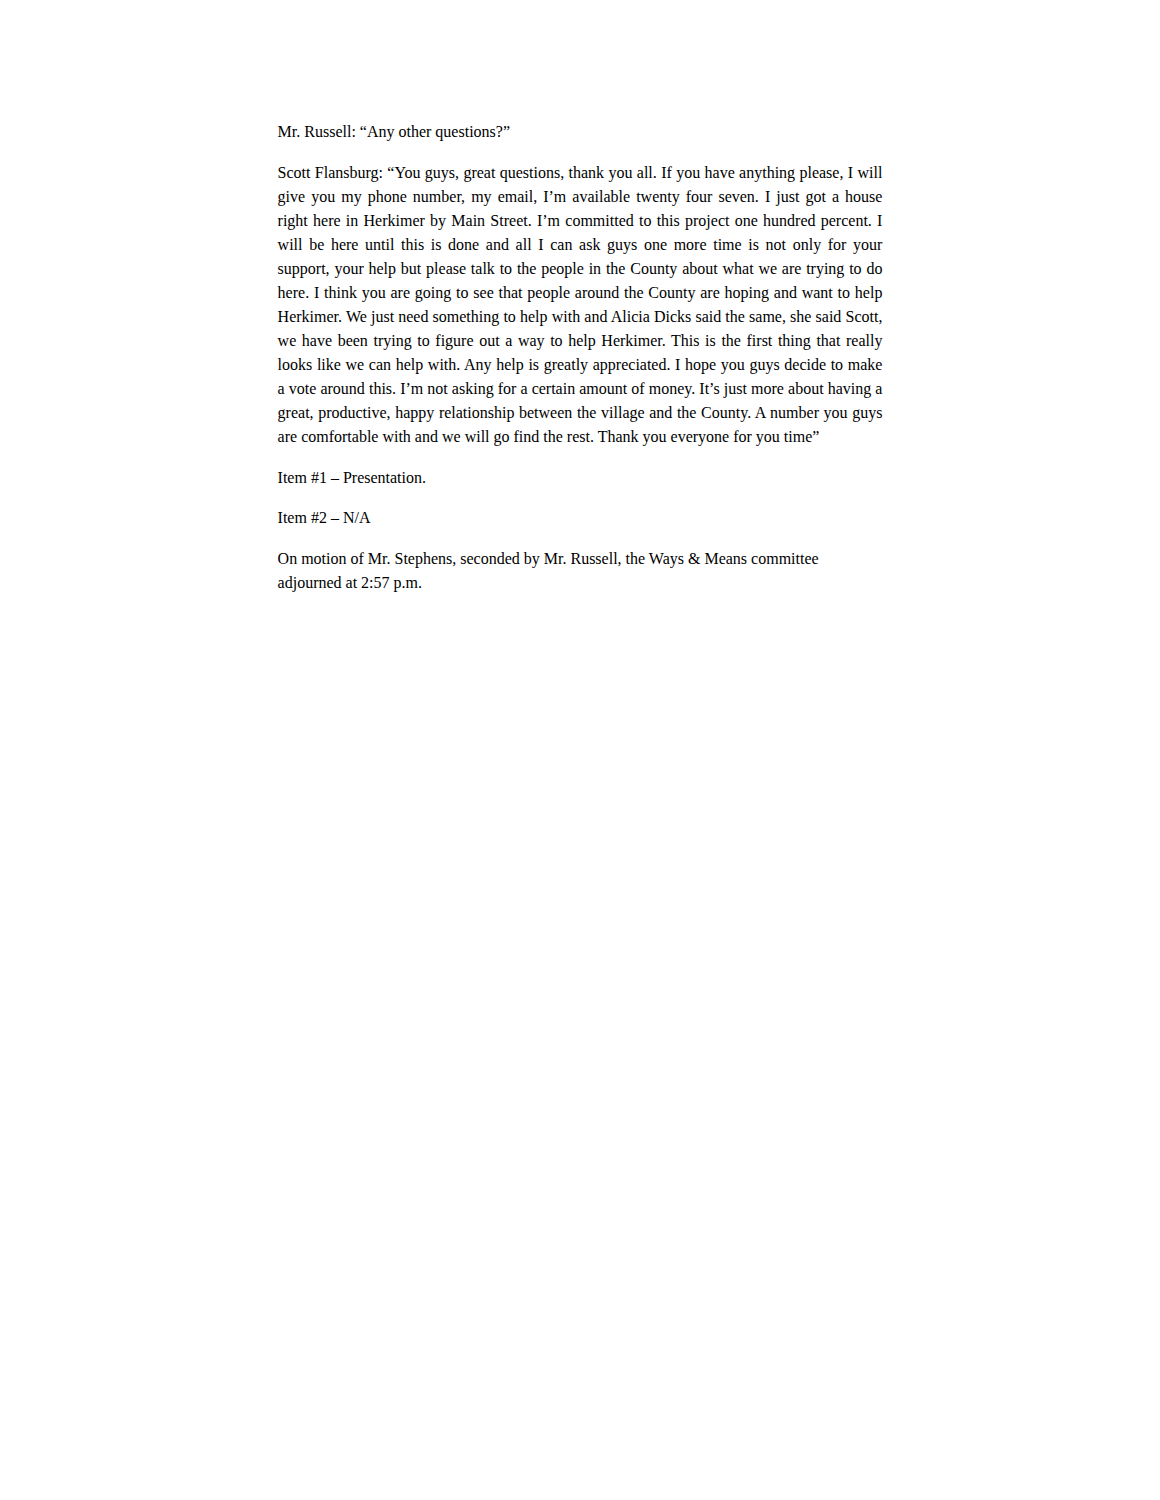Mr. Russell: “Any other questions?”
Scott Flansburg: “You guys, great questions, thank you all. If you have anything please, I will give you my phone number, my email, I’m available twenty four seven. I just got a house right here in Herkimer by Main Street. I’m committed to this project one hundred percent. I will be here until this is done and all I can ask guys one more time is not only for your support, your help but please talk to the people in the County about what we are trying to do here. I think you are going to see that people around the County are hoping and want to help Herkimer. We just need something to help with and Alicia Dicks said the same, she said Scott, we have been trying to figure out a way to help Herkimer. This is the first thing that really looks like we can help with. Any help is greatly appreciated. I hope you guys decide to make a vote around this. I’m not asking for a certain amount of money. It’s just more about having a great, productive, happy relationship between the village and the County. A number you guys are comfortable with and we will go find the rest. Thank you everyone for you time”
Item #1 – Presentation.
Item #2 – N/A
On motion of Mr. Stephens, seconded by Mr. Russell, the Ways & Means committee adjourned at 2:57 p.m.